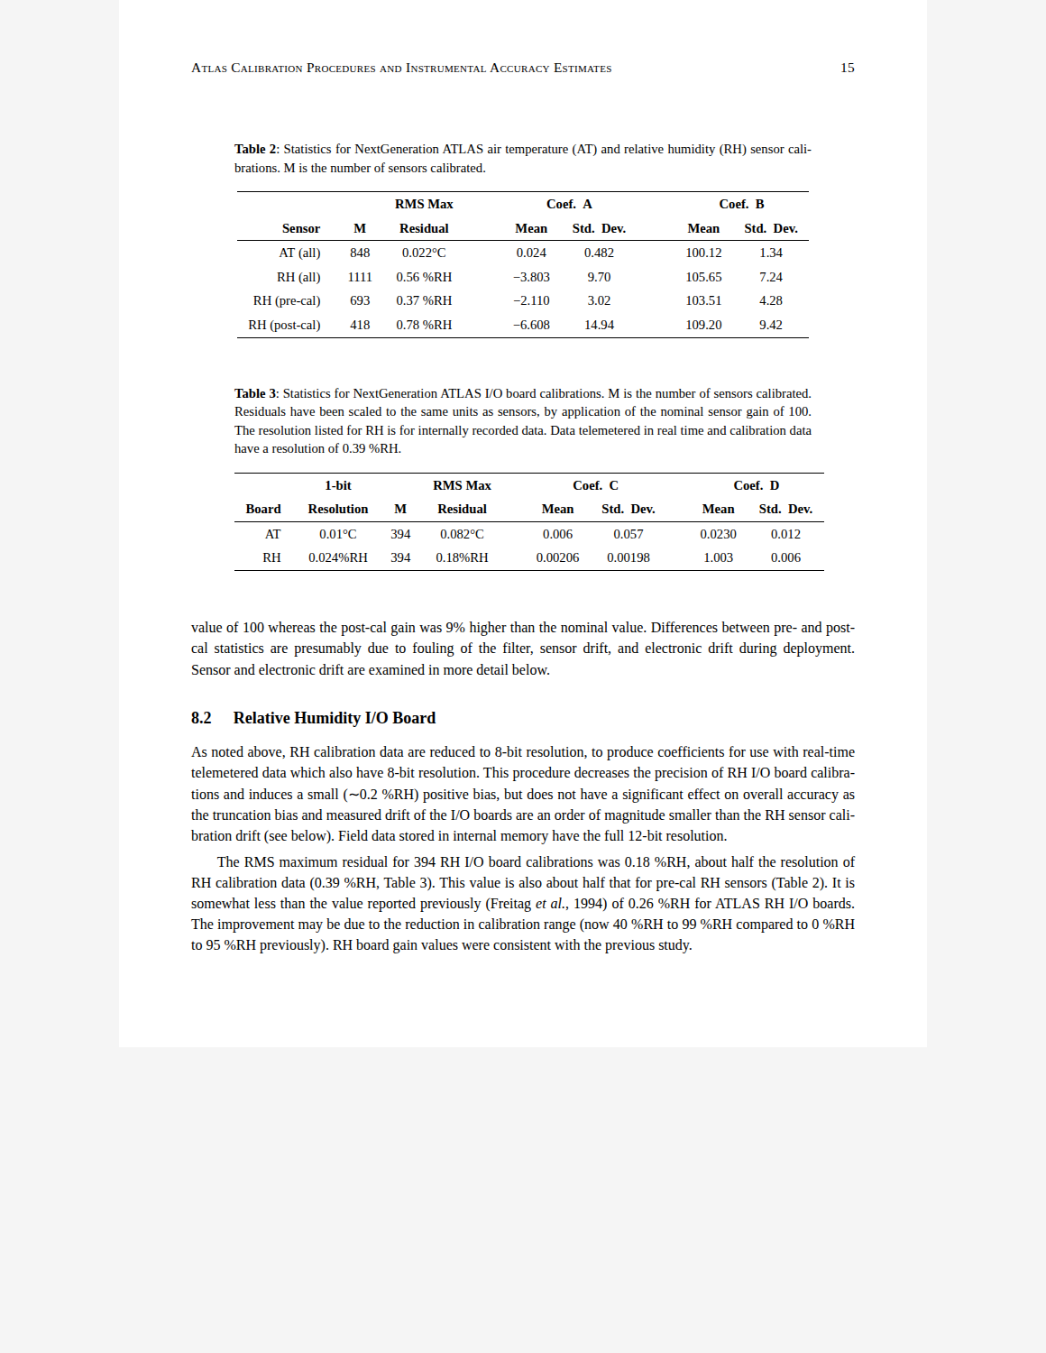Atlas Calibration Procedures and Instrumental Accuracy Estimates 15
Table 2: Statistics for NextGeneration ATLAS air temperature (AT) and relative humidity (RH) sensor calibrations. M is the number of sensors calibrated.
| | | RMS Max | | Coef. A | | Coef. B |
| --- | --- | --- | --- | --- | --- | --- |
| Sensor | M | Residual | | Mean | Std. Dev. | | Mean | Std. Dev. |
| AT (all) | 848 | 0.022°C | | 0.024 | 0.482 | | 100.12 | 1.34 |
| RH (all) | 1111 | 0.56 %RH | | −3.803 | 9.70 | | 105.65 | 7.24 |
| RH (pre-cal) | 693 | 0.37 %RH | | −2.110 | 3.02 | | 103.51 | 4.28 |
| RH (post-cal) | 418 | 0.78 %RH | | −6.608 | 14.94 | | 109.20 | 9.42 |
Table 3: Statistics for NextGeneration ATLAS I/O board calibrations. M is the number of sensors calibrated. Residuals have been scaled to the same units as sensors, by application of the nominal sensor gain of 100. The resolution listed for RH is for internally recorded data. Data telemetered in real time and calibration data have a resolution of 0.39 %RH.
| | 1-bit | | RMS Max | | Coef. C | | Coef. D |
| --- | --- | --- | --- | --- | --- | --- | --- |
| Board | Resolution | M | Residual | | Mean | Std. Dev. | | Mean | Std. Dev. |
| AT | 0.01°C | 394 | 0.082°C | | 0.006 | 0.057 | | 0.0230 | 0.012 |
| RH | 0.024%RH | 394 | 0.18%RH | | 0.00206 | 0.00198 | | 1.003 | 0.006 |
value of 100 whereas the post-cal gain was 9% higher than the nominal value. Differences between pre- and post-cal statistics are presumably due to fouling of the filter, sensor drift, and electronic drift during deployment. Sensor and electronic drift are examined in more detail below.
8.2 Relative Humidity I/O Board
As noted above, RH calibration data are reduced to 8-bit resolution, to produce coefficients for use with real-time telemetered data which also have 8-bit resolution. This procedure decreases the precision of RH I/O board calibrations and induces a small (∼0.2 %RH) positive bias, but does not have a significant effect on overall accuracy as the truncation bias and measured drift of the I/O boards are an order of magnitude smaller than the RH sensor calibration drift (see below). Field data stored in internal memory have the full 12-bit resolution.
The RMS maximum residual for 394 RH I/O board calibrations was 0.18 %RH, about half the resolution of RH calibration data (0.39 %RH, Table 3). This value is also about half that for pre-cal RH sensors (Table 2). It is somewhat less than the value reported previously (Freitag et al., 1994) of 0.26 %RH for ATLAS RH I/O boards. The improvement may be due to the reduction in calibration range (now 40 %RH to 99 %RH compared to 0 %RH to 95 %RH previously). RH board gain values were consistent with the previous study.